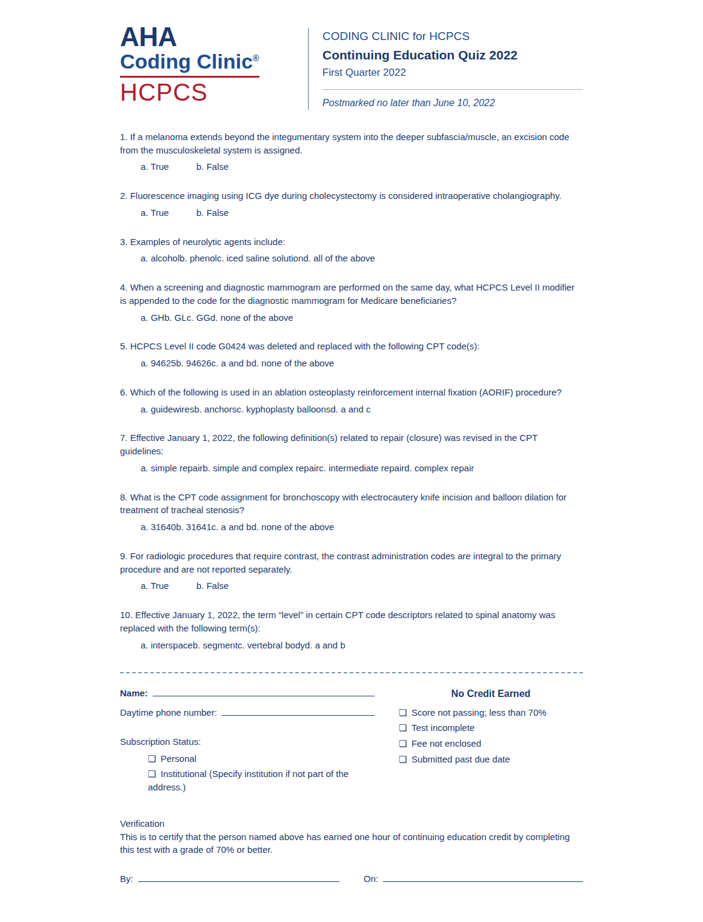AHA
Coding Clinic®
HCPCS
CODING CLINIC for HCPCS
Continuing Education Quiz 2022
First Quarter 2022
Postmarked no later than June 10, 2022
1. If a melanoma extends beyond the integumentary system into the deeper subfascia/muscle, an excision code from the musculoskeletal system is assigned.
a. True
b. False
2. Fluorescence imaging using ICG dye during cholecystectomy is considered intraoperative cholangiography.
a. True
b. False
3. Examples of neurolytic agents include:
a. alcohol
b. phenol
c. iced saline solution
d. all of the above
4. When a screening and diagnostic mammogram are performed on the same day, what HCPCS Level II modifier is appended to the code for the diagnostic mammogram for Medicare beneficiaries?
a. GH
b. GL
c. GG
d. none of the above
5. HCPCS Level II code G0424 was deleted and replaced with the following CPT code(s):
a. 94625
b. 94626
c. a and b
d. none of the above
6. Which of the following is used in an ablation osteoplasty reinforcement internal fixation (AORIF) procedure?
a. guidewires
b. anchors
c. kyphoplasty balloons
d. a and c
7. Effective January 1, 2022, the following definition(s) related to repair (closure) was revised in the CPT guidelines:
a. simple repair
b. simple and complex repair
c. intermediate repair
d. complex repair
8. What is the CPT code assignment for bronchoscopy with electrocautery knife incision and balloon dilation for treatment of tracheal stenosis?
a. 31640
b. 31641
c. a and b
d. none of the above
9. For radiologic procedures that require contrast, the contrast administration codes are integral to the primary procedure and are not reported separately.
a. True
b. False
10. Effective January 1, 2022, the term “level” in certain CPT code descriptors related to spinal anatomy was replaced with the following term(s):
a. interspace
b. segment
c. vertebral body
d. a and b
Name:
Daytime phone number:
Subscription Status:
❏Personal
❏Institutional (Specify institution if not part of the address.)
No Credit Earned
❏Score not passing; less than 70%
❏Test incomplete
❏Fee not enclosed
❏Submitted past due date
Verification
This is to certify that the person named above has earned one hour of continuing education credit by completing this test with a grade of 70% or better.
By:
On: